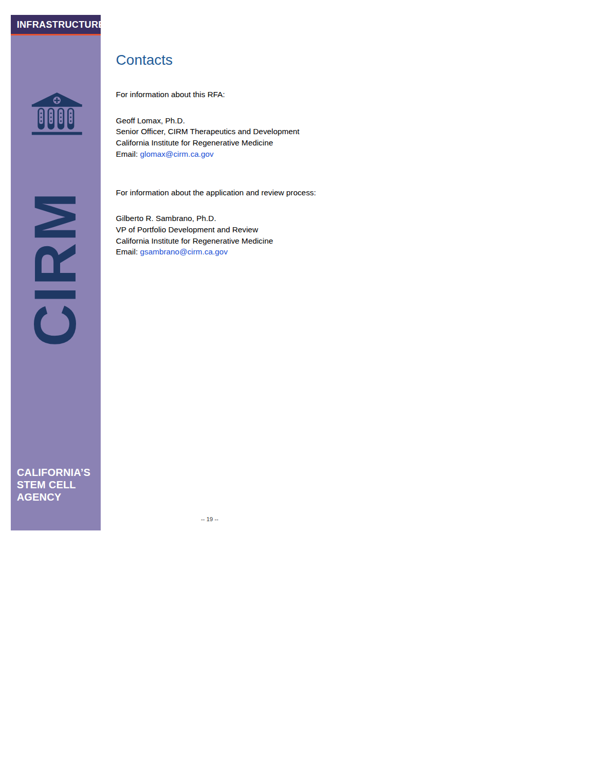INFRASTRUCTURE
CIRM
CALIFORNIA’S
STEM CELL
AGENCY
Contacts
For information about this RFA:
Geoff Lomax, Ph.D.
Senior Officer, CIRM Therapeutics and Development
California Institute for Regenerative Medicine
Email: glomax@cirm.ca.gov
For information about the application and review process:
Gilberto R. Sambrano, Ph.D.
VP of Portfolio Development and Review
California Institute for Regenerative Medicine
Email: gsambrano@cirm.ca.gov
-- 19 --